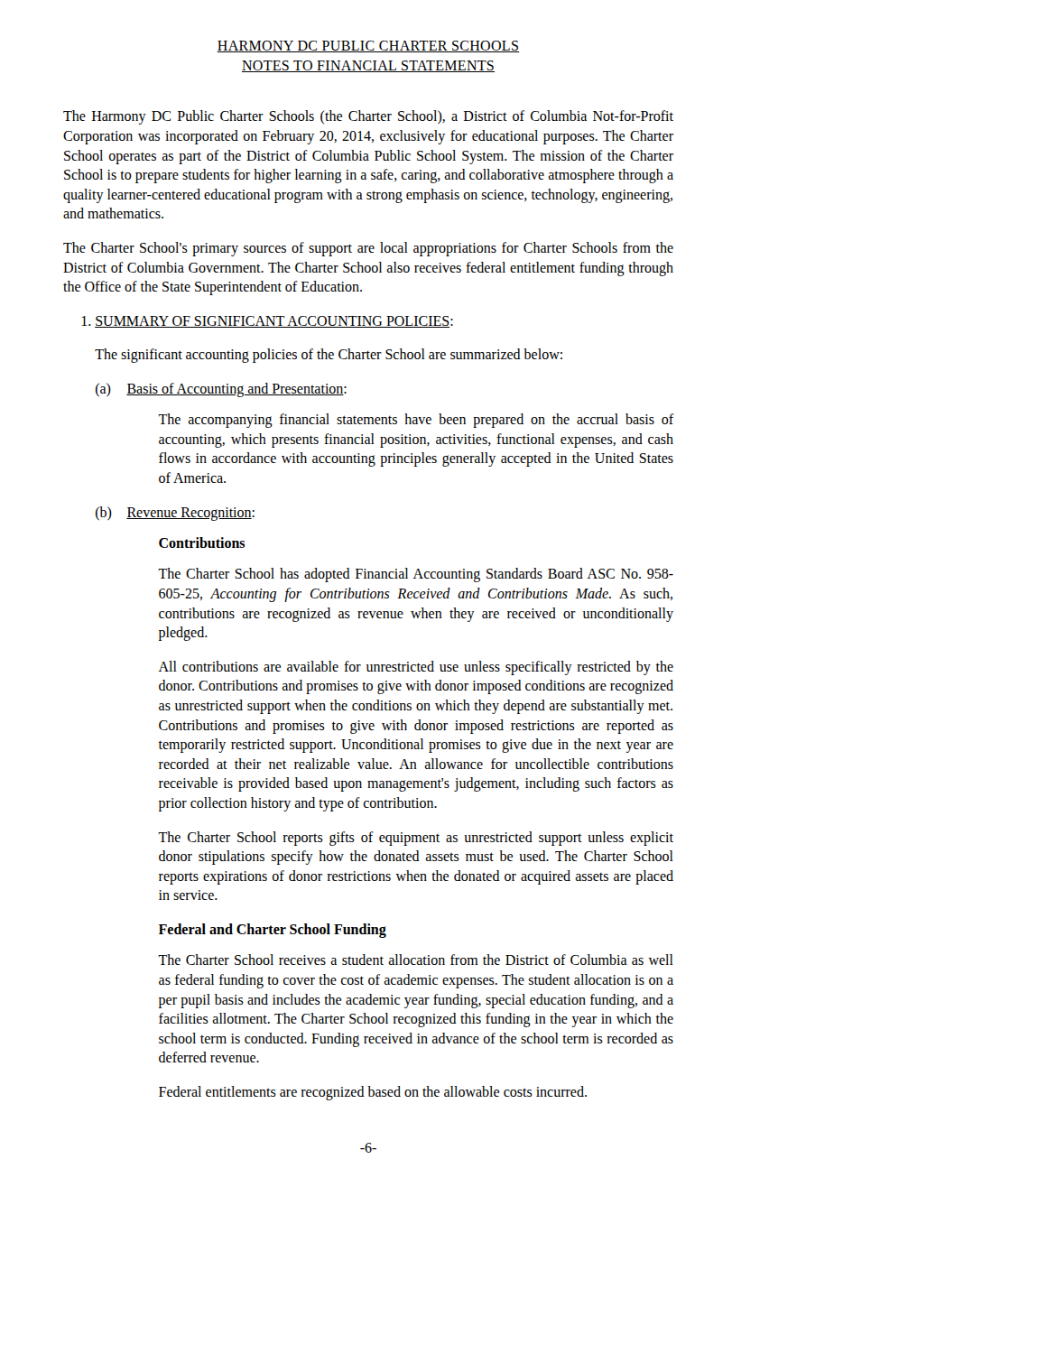HARMONY DC PUBLIC CHARTER SCHOOLS
NOTES TO FINANCIAL STATEMENTS
The Harmony DC Public Charter Schools (the Charter School), a District of Columbia Not-for-Profit Corporation was incorporated on February 20, 2014, exclusively for educational purposes. The Charter School operates as part of the District of Columbia Public School System. The mission of the Charter School is to prepare students for higher learning in a safe, caring, and collaborative atmosphere through a quality learner-centered educational program with a strong emphasis on science, technology, engineering, and mathematics.
The Charter School's primary sources of support are local appropriations for Charter Schools from the District of Columbia Government. The Charter School also receives federal entitlement funding through the Office of the State Superintendent of Education.
SUMMARY OF SIGNIFICANT ACCOUNTING POLICIES:
The significant accounting policies of the Charter School are summarized below:
(a) Basis of Accounting and Presentation:
The accompanying financial statements have been prepared on the accrual basis of accounting, which presents financial position, activities, functional expenses, and cash flows in accordance with accounting principles generally accepted in the United States of America.
(b) Revenue Recognition:
Contributions
The Charter School has adopted Financial Accounting Standards Board ASC No. 958-605-25, Accounting for Contributions Received and Contributions Made. As such, contributions are recognized as revenue when they are received or unconditionally pledged.
All contributions are available for unrestricted use unless specifically restricted by the donor. Contributions and promises to give with donor imposed conditions are recognized as unrestricted support when the conditions on which they depend are substantially met. Contributions and promises to give with donor imposed restrictions are reported as temporarily restricted support. Unconditional promises to give due in the next year are recorded at their net realizable value. An allowance for uncollectible contributions receivable is provided based upon management's judgement, including such factors as prior collection history and type of contribution.
The Charter School reports gifts of equipment as unrestricted support unless explicit donor stipulations specify how the donated assets must be used. The Charter School reports expirations of donor restrictions when the donated or acquired assets are placed in service.
Federal and Charter School Funding
The Charter School receives a student allocation from the District of Columbia as well as federal funding to cover the cost of academic expenses. The student allocation is on a per pupil basis and includes the academic year funding, special education funding, and a facilities allotment. The Charter School recognized this funding in the year in which the school term is conducted. Funding received in advance of the school term is recorded as deferred revenue.
Federal entitlements are recognized based on the allowable costs incurred.
-6-